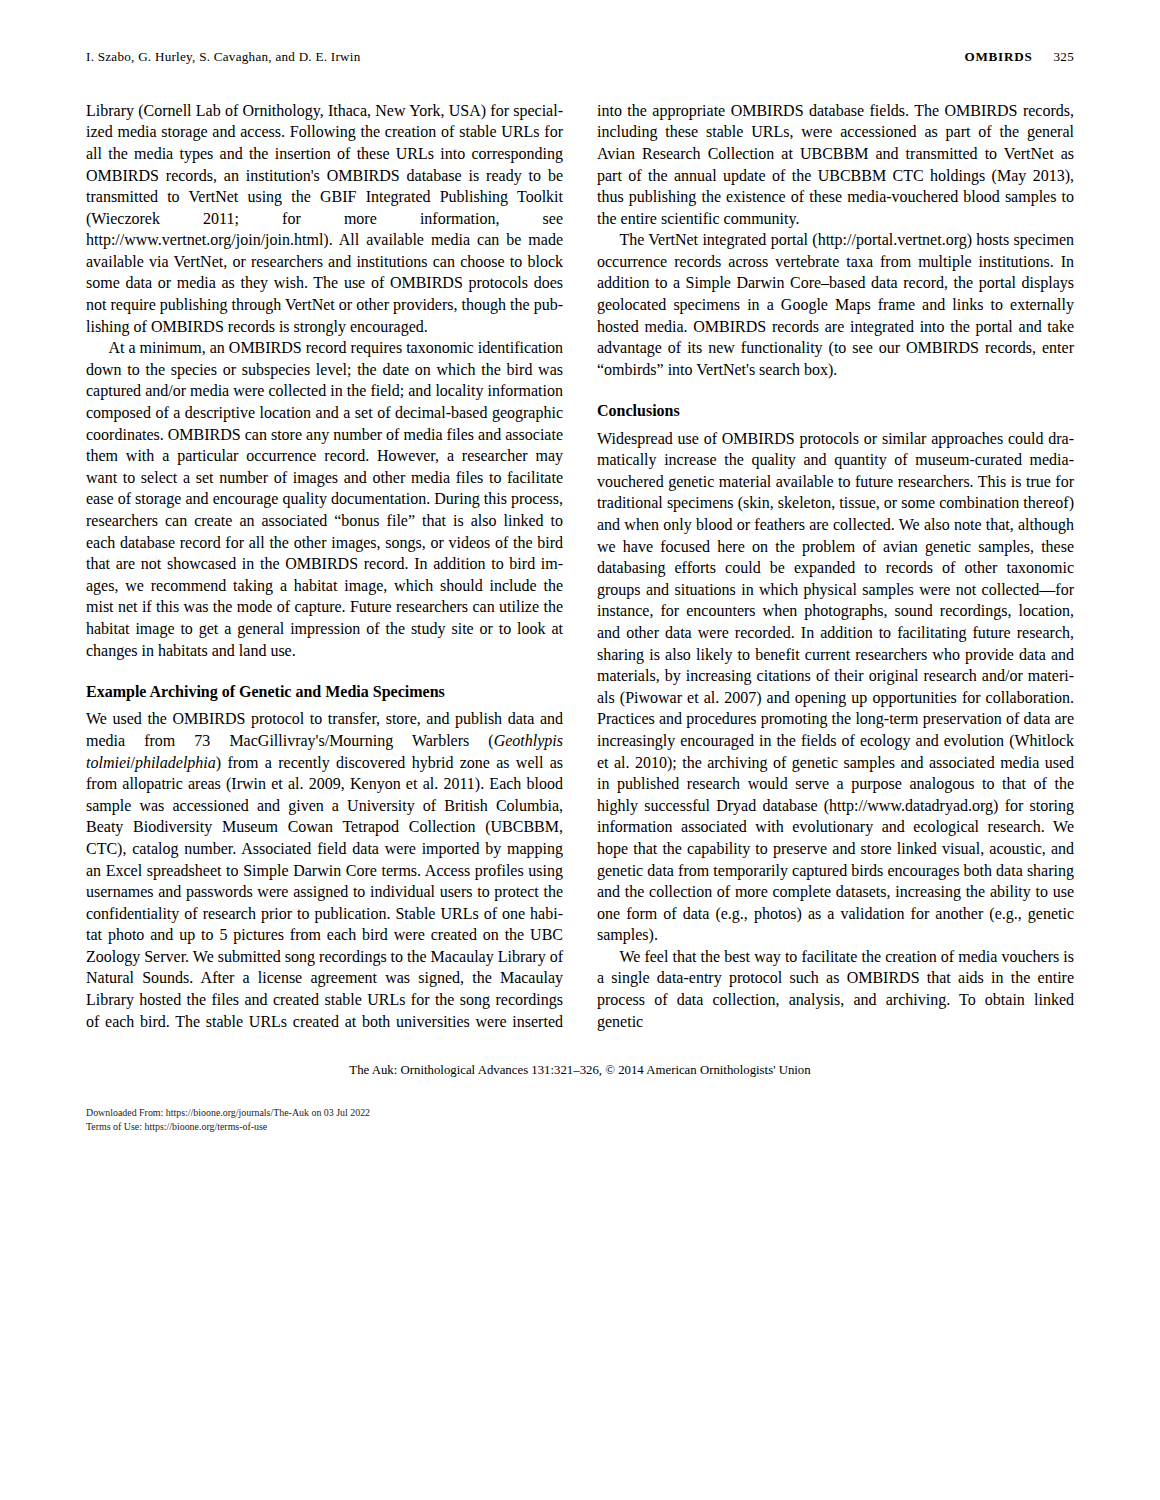I. Szabo, G. Hurley, S. Cavaghan, and D. E. Irwin
OMBIRDS325
Library (Cornell Lab of Ornithology, Ithaca, New York, USA) for specialized media storage and access. Following the creation of stable URLs for all the media types and the insertion of these URLs into corresponding OMBIRDS records, an institution's OMBIRDS database is ready to be transmitted to VertNet using the GBIF Integrated Publishing Toolkit (Wieczorek 2011; for more information, see http://www.vertnet.org/join/join.html). All available media can be made available via VertNet, or researchers and institutions can choose to block some data or media as they wish. The use of OMBIRDS protocols does not require publishing through VertNet or other providers, though the publishing of OMBIRDS records is strongly encouraged.
At a minimum, an OMBIRDS record requires taxonomic identification down to the species or subspecies level; the date on which the bird was captured and/or media were collected in the field; and locality information composed of a descriptive location and a set of decimal-based geographic coordinates. OMBIRDS can store any number of media files and associate them with a particular occurrence record. However, a researcher may want to select a set number of images and other media files to facilitate ease of storage and encourage quality documentation. During this process, researchers can create an associated “bonus file” that is also linked to each database record for all the other images, songs, or videos of the bird that are not showcased in the OMBIRDS record. In addition to bird images, we recommend taking a habitat image, which should include the mist net if this was the mode of capture. Future researchers can utilize the habitat image to get a general impression of the study site or to look at changes in habitats and land use.
Example Archiving of Genetic and Media Specimens
We used the OMBIRDS protocol to transfer, store, and publish data and media from 73 MacGillivray's/Mourning Warblers (Geothlypis tolmiei/philadelphia) from a recently discovered hybrid zone as well as from allopatric areas (Irwin et al. 2009, Kenyon et al. 2011). Each blood sample was accessioned and given a University of British Columbia, Beaty Biodiversity Museum Cowan Tetrapod Collection (UBCBBM, CTC), catalog number. Associated field data were imported by mapping an Excel spreadsheet to Simple Darwin Core terms. Access profiles using usernames and passwords were assigned to individual users to protect the confidentiality of research prior to publication. Stable URLs of one habitat photo and up to 5 pictures from each bird were created on the UBC Zoology Server. We submitted song recordings to the Macaulay Library of Natural Sounds. After a license agreement was signed, the Macaulay Library hosted the files and created stable URLs for the song recordings of each bird. The stable URLs created at both universities were inserted into the appropriate OMBIRDS database fields. The OMBIRDS records, including these stable URLs, were accessioned as part of the general Avian Research Collection at UBCBBM and transmitted to VertNet as part of the annual update of the UBCBBM CTC holdings (May 2013), thus publishing the existence of these media-vouchered blood samples to the entire scientific community.
The VertNet integrated portal (http://portal.vertnet.org) hosts specimen occurrence records across vertebrate taxa from multiple institutions. In addition to a Simple Darwin Core–based data record, the portal displays geolocated specimens in a Google Maps frame and links to externally hosted media. OMBIRDS records are integrated into the portal and take advantage of its new functionality (to see our OMBIRDS records, enter “ombirds” into VertNet's search box).
Conclusions
Widespread use of OMBIRDS protocols or similar approaches could dramatically increase the quality and quantity of museum-curated media-vouchered genetic material available to future researchers. This is true for traditional specimens (skin, skeleton, tissue, or some combination thereof) and when only blood or feathers are collected. We also note that, although we have focused here on the problem of avian genetic samples, these databasing efforts could be expanded to records of other taxonomic groups and situations in which physical samples were not collected—for instance, for encounters when photographs, sound recordings, location, and other data were recorded. In addition to facilitating future research, sharing is also likely to benefit current researchers who provide data and materials, by increasing citations of their original research and/or materials (Piwowar et al. 2007) and opening up opportunities for collaboration. Practices and procedures promoting the long-term preservation of data are increasingly encouraged in the fields of ecology and evolution (Whitlock et al. 2010); the archiving of genetic samples and associated media used in published research would serve a purpose analogous to that of the highly successful Dryad database (http://www.datadryad.org) for storing information associated with evolutionary and ecological research. We hope that the capability to preserve and store linked visual, acoustic, and genetic data from temporarily captured birds encourages both data sharing and the collection of more complete datasets, increasing the ability to use one form of data (e.g., photos) as a validation for another (e.g., genetic samples).
We feel that the best way to facilitate the creation of media vouchers is a single data-entry protocol such as OMBIRDS that aids in the entire process of data collection, analysis, and archiving. To obtain linked genetic
The Auk: Ornithological Advances 131:321–326, © 2014 American Ornithologists' Union
Downloaded From: https://bioone.org/journals/The-Auk on 03 Jul 2022
Terms of Use: https://bioone.org/terms-of-use